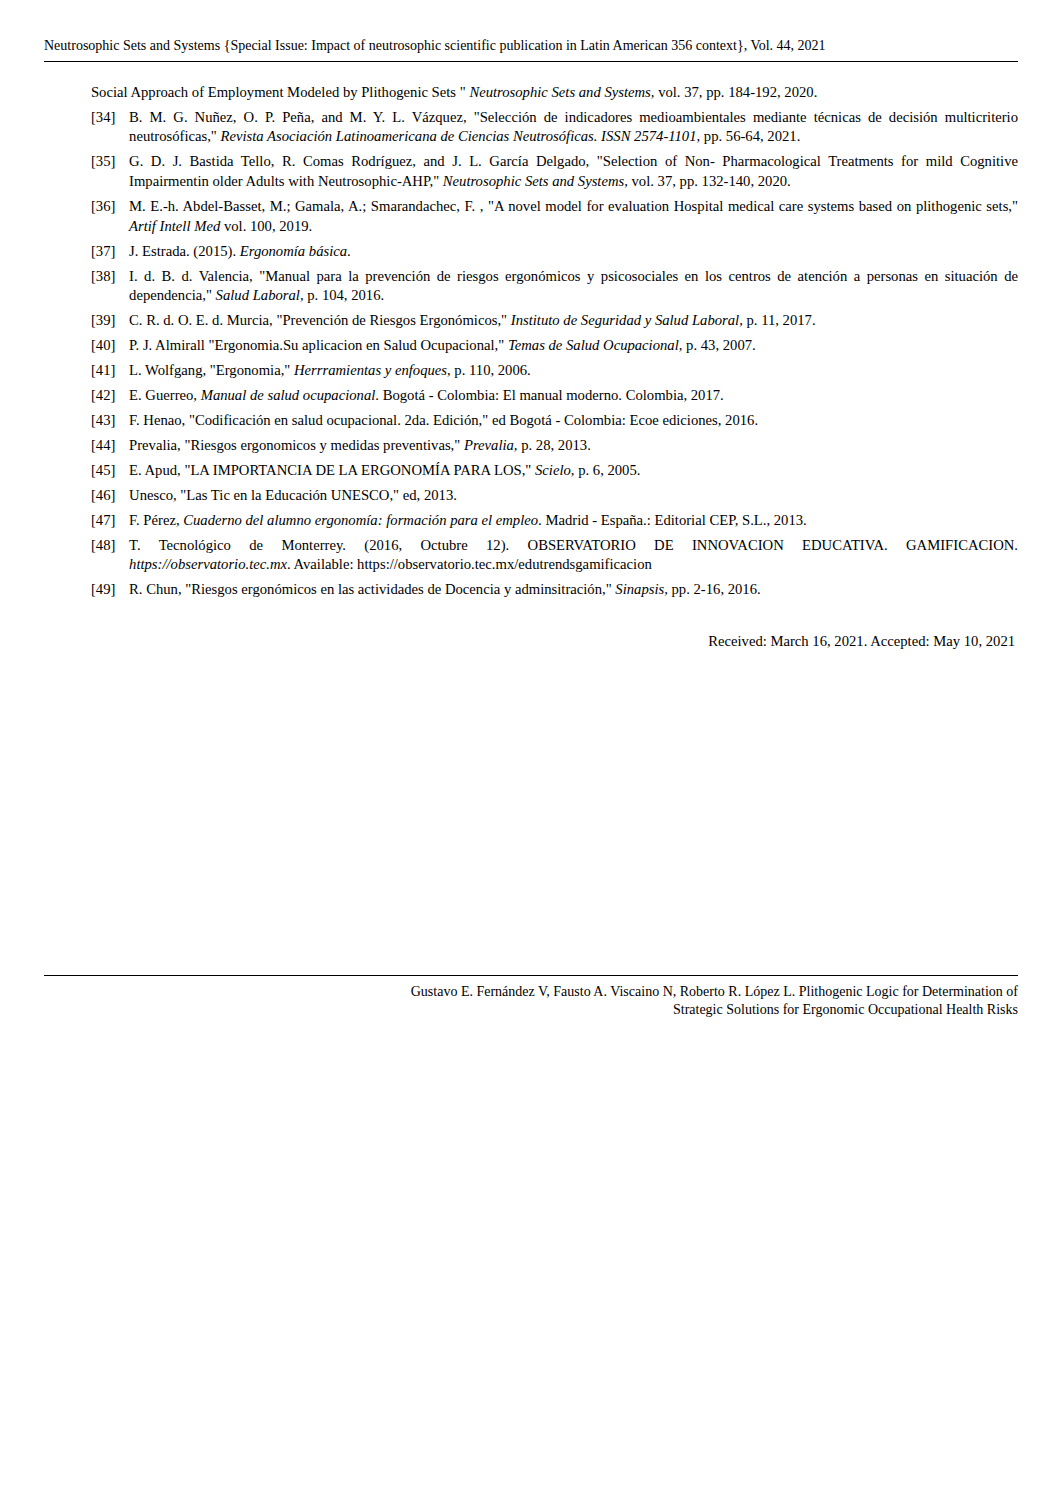Neutrosophic Sets and Systems {Special Issue: Impact of neutrosophic scientific publication in Latin American 356 context}, Vol. 44, 2021
Social Approach of Employment Modeled by Plithogenic Sets " Neutrosophic Sets and Systems, vol. 37, pp. 184-192, 2020.
[34] B. M. G. Nuñez, O. P. Peña, and M. Y. L. Vázquez, "Selección de indicadores medioambientales mediante técnicas de decisión multicriterio neutrosóficas," Revista Asociación Latinoamericana de Ciencias Neutrosóficas. ISSN 2574-1101, pp. 56-64, 2021.
[35] G. D. J. Bastida Tello, R. Comas Rodríguez, and J. L. García Delgado, "Selection of Non- Pharmacological Treatments for mild Cognitive Impairmentin older Adults with Neutrosophic-AHP," Neutrosophic Sets and Systems, vol. 37, pp. 132-140, 2020.
[36] M. E.-h. Abdel-Basset, M.; Gamala, A.; Smarandachec, F. , "A novel model for evaluation Hospital medical care systems based on plithogenic sets," Artif Intell Med vol. 100, 2019.
[37] J. Estrada. (2015). Ergonomía básica.
[38] I. d. B. d. Valencia, "Manual para la prevención de riesgos ergonómicos y psicosociales en los centros de atención a personas en situación de dependencia," Salud Laboral, p. 104, 2016.
[39] C. R. d. O. E. d. Murcia, "Prevención de Riesgos Ergonómicos," Instituto de Seguridad y Salud Laboral, p. 11, 2017.
[40] P. J. Almirall "Ergonomia.Su aplicacion en Salud Ocupacional," Temas de Salud Ocupacional, p. 43, 2007.
[41] L. Wolfgang, "Ergonomia," Herrramientas y enfoques, p. 110, 2006.
[42] E. Guerreo, Manual de salud ocupacional. Bogotá - Colombia: El manual moderno. Colombia, 2017.
[43] F. Henao, "Codificación en salud ocupacional. 2da. Edición," ed Bogotá - Colombia: Ecoe ediciones, 2016.
[44] Prevalia, "Riesgos ergonomicos y medidas preventivas," Prevalia, p. 28, 2013.
[45] E. Apud, "LA IMPORTANCIA DE LA ERGONOMÍA PARA LOS," Scielo, p. 6, 2005.
[46] Unesco, "Las Tic en la Educación UNESCO," ed, 2013.
[47] F. Pérez, Cuaderno del alumno ergonomía: formación para el empleo. Madrid - España.: Editorial CEP, S.L., 2013.
[48] T. Tecnológico de Monterrey. (2016, Octubre 12). OBSERVATORIO DE INNOVACION EDUCATIVA. GAMIFICACION. https://observatorio.tec.mx. Available: https://observatorio.tec.mx/edutrendsgamificacion
[49] R. Chun, "Riesgos ergonómicos en las actividades de Docencia y adminsitración," Sinapsis, pp. 2-16, 2016.
Received: March 16, 2021. Accepted: May 10, 2021
Gustavo E. Fernández V, Fausto A. Viscaino N, Roberto R. López L. Plithogenic Logic for Determination of
Strategic Solutions for Ergonomic Occupational Health Risks